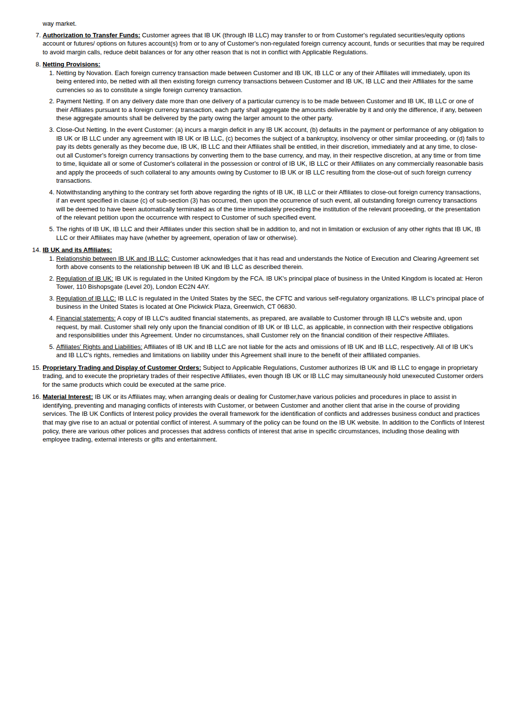way market.
Authorization to Transfer Funds: Customer agrees that IB UK (through IB LLC) may transfer to or from Customer's regulated securities/equity options account or futures/ options on futures account(s) from or to any of Customer's non-regulated foreign currency account, funds or securities that may be required to avoid margin calls, reduce debit balances or for any other reason that is not in conflict with Applicable Regulations.
Netting Provisions:
Netting by Novation. Each foreign currency transaction made between Customer and IB UK, IB LLC or any of their Affiliates will immediately, upon its being entered into, be netted with all then existing foreign currency transactions between Customer and IB UK, IB LLC and their Affiliates for the same currencies so as to constitute a single foreign currency transaction.
Payment Netting. If on any delivery date more than one delivery of a particular currency is to be made between Customer and IB UK, IB LLC or one of their Affiliates pursuant to a foreign currency transaction, each party shall aggregate the amounts deliverable by it and only the difference, if any, between these aggregate amounts shall be delivered by the party owing the larger amount to the other party.
Close-Out Netting. In the event Customer: (a) incurs a margin deficit in any IB UK account, (b) defaults in the payment or performance of any obligation to IB UK or IB LLC under any agreement with IB UK or IB LLC, (c) becomes the subject of a bankruptcy, insolvency or other similar proceeding, or (d) fails to pay its debts generally as they become due, IB UK, IB LLC and their Affiliates shall be entitled, in their discretion, immediately and at any time, to close-out all Customer's foreign currency transactions by converting them to the base currency, and may, in their respective discretion, at any time or from time to time, liquidate all or some of Customer's collateral in the possession or control of IB UK, IB LLC or their Affiliates on any commercially reasonable basis and apply the proceeds of such collateral to any amounts owing by Customer to IB UK or IB LLC resulting from the close-out of such foreign currency transactions.
Notwithstanding anything to the contrary set forth above regarding the rights of IB UK, IB LLC or their Affiliates to close-out foreign currency transactions, if an event specified in clause (c) of sub-section (3) has occurred, then upon the occurrence of such event, all outstanding foreign currency transactions will be deemed to have been automatically terminated as of the time immediately preceding the institution of the relevant proceeding, or the presentation of the relevant petition upon the occurrence with respect to Customer of such specified event.
The rights of IB UK, IB LLC and their Affiliates under this section shall be in addition to, and not in limitation or exclusion of any other rights that IB UK, IB LLC or their Affiliates may have (whether by agreement, operation of law or otherwise).
IB UK and its Affiliates:
Relationship between IB UK and IB LLC: Customer acknowledges that it has read and understands the Notice of Execution and Clearing Agreement set forth above consents to the relationship between IB UK and IB LLC as described therein.
Regulation of IB UK: IB UK is regulated in the United Kingdom by the FCA. IB UK's principal place of business in the United Kingdom is located at: Heron Tower, 110 Bishopsgate (Level 20), London EC2N 4AY.
Regulation of IB LLC: IB LLC is regulated in the United States by the SEC, the CFTC and various self-regulatory organizations. IB LLC's principal place of business in the United States is located at One Pickwick Plaza, Greenwich, CT 06830.
Financial statements: A copy of IB LLC's audited financial statements, as prepared, are available to Customer through IB LLC's website and, upon request, by mail. Customer shall rely only upon the financial condition of IB UK or IB LLC, as applicable, in connection with their respective obligations and responsibilities under this Agreement. Under no circumstances, shall Customer rely on the financial condition of their respective Affiliates.
Affiliates' Rights and Liabilities: Affiliates of IB UK and IB LLC are not liable for the acts and omissions of IB UK and IB LLC, respectively. All of IB UK's and IB LLC's rights, remedies and limitations on liability under this Agreement shall inure to the benefit of their affiliated companies.
Proprietary Trading and Display of Customer Orders: Subject to Applicable Regulations, Customer authorizes IB UK and IB LLC to engage in proprietary trading, and to execute the proprietary trades of their respective Affiliates, even though IB UK or IB LLC may simultaneously hold unexecuted Customer orders for the same products which could be executed at the same price.
Material Interest: IB UK or its Affiliates may, when arranging deals or dealing for Customer,have various policies and procedures in place to assist in identifying, preventing and managing conflicts of interests with Customer, or between Customer and another client that arise in the course of providing services. The IB UK Conflicts of Interest policy provides the overall framework for the identification of conflicts and addresses business conduct and practices that may give rise to an actual or potential conflict of interest. A summary of the policy can be found on the IB UK website. In addition to the Conflicts of Interest policy, there are various other polices and processes that address conflicts of interest that arise in specific circumstances, including those dealing with employee trading, external interests or gifts and entertainment.